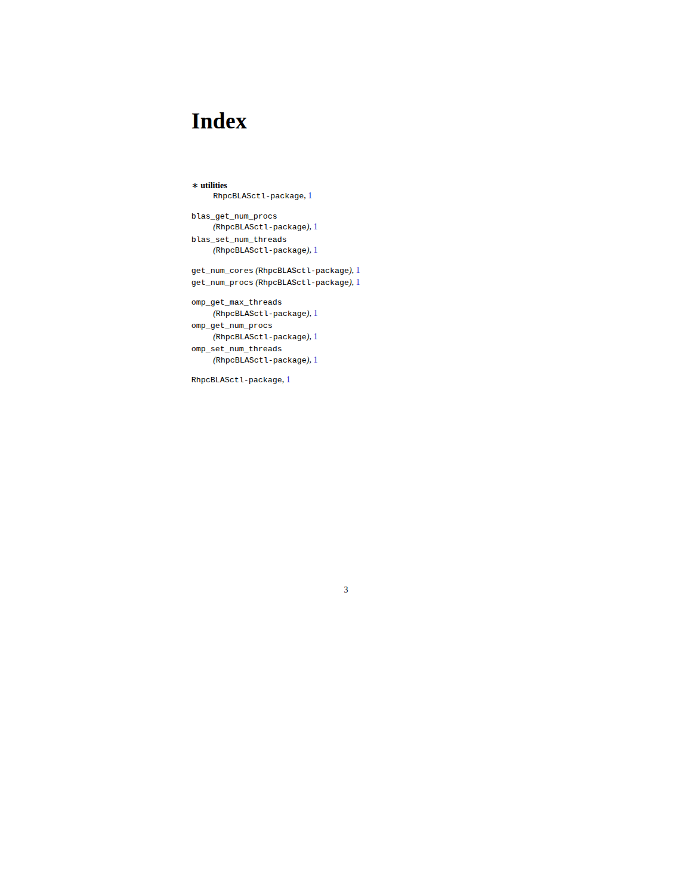Index
∗ utilities RhpcBLASctl-package, 1
blas_get_num_procs (RhpcBLASctl-package), 1
blas_set_num_threads (RhpcBLASctl-package), 1
get_num_cores (RhpcBLASctl-package), 1
get_num_procs (RhpcBLASctl-package), 1
omp_get_max_threads (RhpcBLASctl-package), 1
omp_get_num_procs (RhpcBLASctl-package), 1
omp_set_num_threads (RhpcBLASctl-package), 1
RhpcBLASctl-package, 1
3